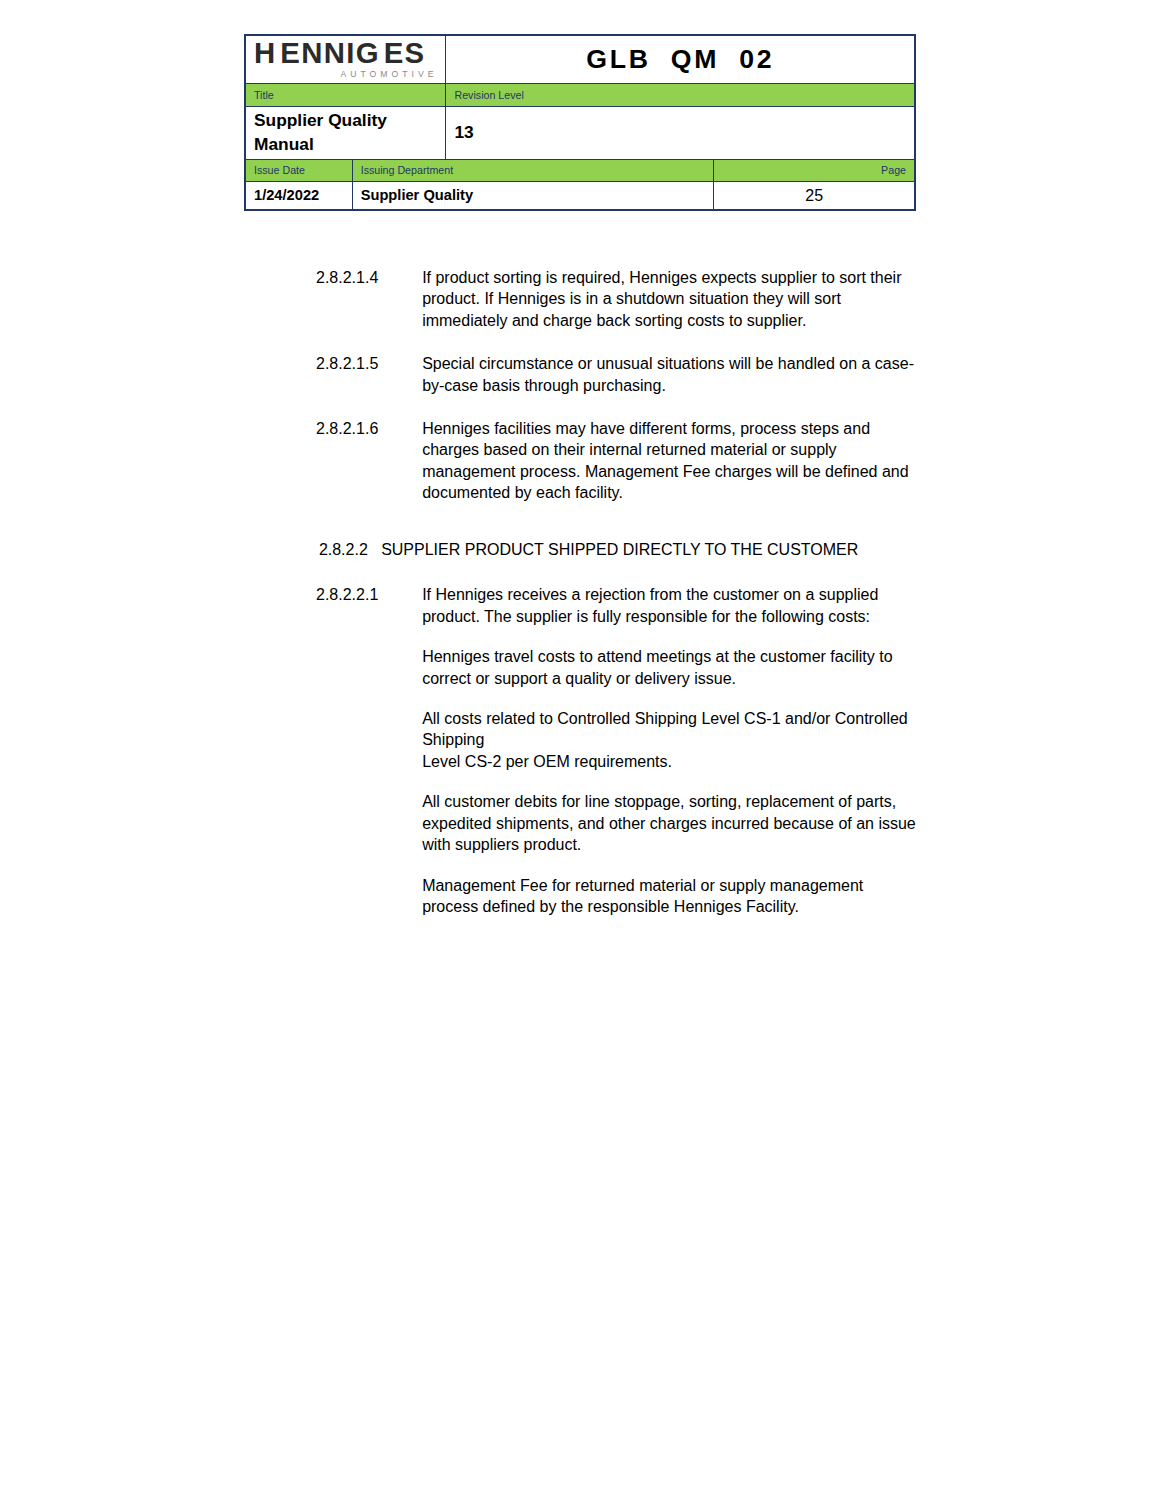| H ENNIG ES AUTOMOTIVE | GLB QM 02 |
| Title | Revision Level |
| Supplier Quality Manual | 13 |
| Issue Date | Issuing Department | Page |
| 1/24/2022 | Supplier Quality | 25 |
2.8.2.1.4
If product sorting is required, Henniges expects supplier to sort their product. If Henniges is in a shutdown situation they will sort immediately and charge back sorting costs to supplier.
2.8.2.1.5
Special circumstance or unusual situations will be handled on a case-by-case basis through purchasing.
2.8.2.1.6
Henniges facilities may have different forms, process steps and charges based on their internal returned material or supply management process. Management Fee charges will be defined and documented by each facility.
2.8.2.2 SUPPLIER PRODUCT SHIPPED DIRECTLY TO THE CUSTOMER
2.8.2.2.1
If Henniges receives a rejection from the customer on a supplied product. The supplier is fully responsible for the following costs:
Henniges travel costs to attend meetings at the customer facility to correct or support a quality or delivery issue.
All costs related to Controlled Shipping Level CS-1 and/or Controlled Shipping
Level CS-2 per OEM requirements.
All customer debits for line stoppage, sorting, replacement of parts, expedited shipments, and other charges incurred because of an issue with suppliers product.
Management Fee for returned material or supply management
process defined by the responsible Henniges Facility.